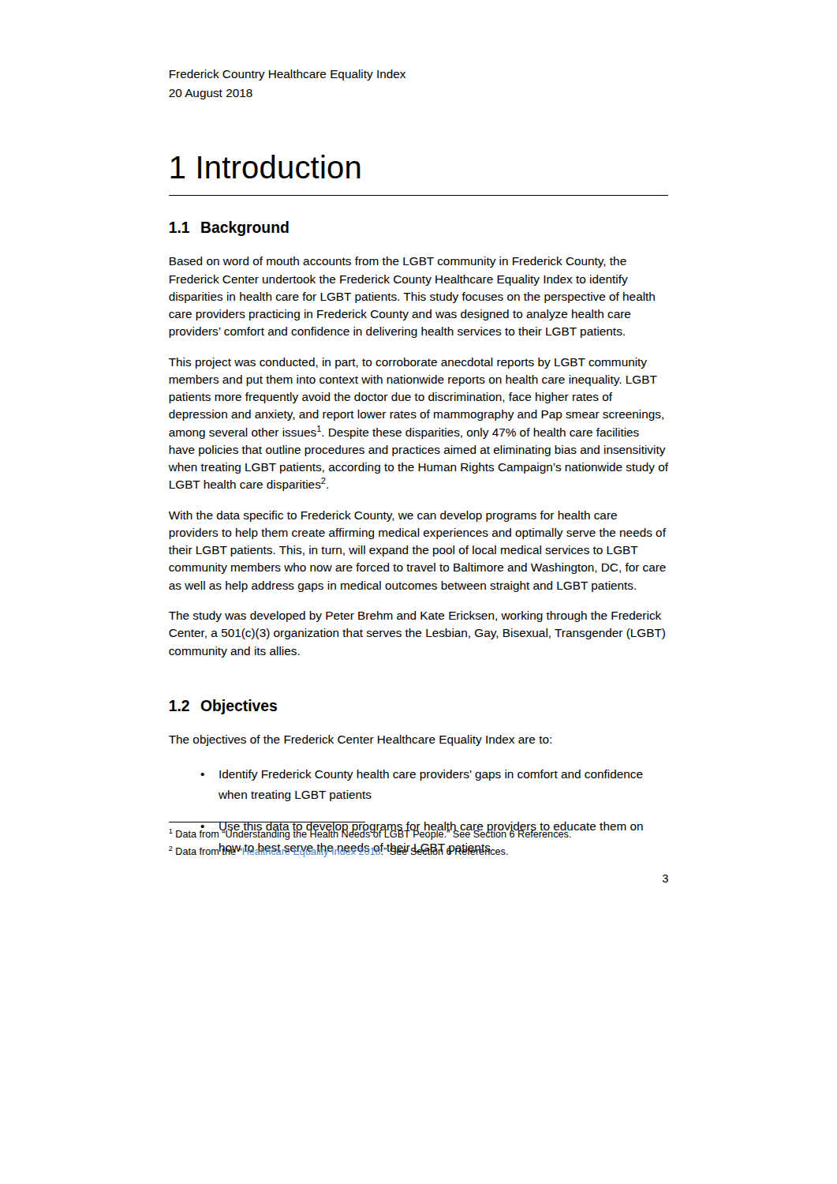Frederick Country Healthcare Equality Index
20 August 2018
1 Introduction
1.1 Background
Based on word of mouth accounts from the LGBT community in Frederick County, the Frederick Center undertook the Frederick County Healthcare Equality Index to identify disparities in health care for LGBT patients. This study focuses on the perspective of health care providers practicing in Frederick County and was designed to analyze health care providers’ comfort and confidence in delivering health services to their LGBT patients.
This project was conducted, in part, to corroborate anecdotal reports by LGBT community members and put them into context with nationwide reports on health care inequality. LGBT patients more frequently avoid the doctor due to discrimination, face higher rates of depression and anxiety, and report lower rates of mammography and Pap smear screenings, among several other issues1. Despite these disparities, only 47% of health care facilities have policies that outline procedures and practices aimed at eliminating bias and insensitivity when treating LGBT patients, according to the Human Rights Campaign’s nationwide study of LGBT health care disparities2.
With the data specific to Frederick County, we can develop programs for health care providers to help them create affirming medical experiences and optimally serve the needs of their LGBT patients. This, in turn, will expand the pool of local medical services to LGBT community members who now are forced to travel to Baltimore and Washington, DC, for care as well as help address gaps in medical outcomes between straight and LGBT patients.
The study was developed by Peter Brehm and Kate Ericksen, working through the Frederick Center, a 501(c)(3) organization that serves the Lesbian, Gay, Bisexual, Transgender (LGBT) community and its allies.
1.2 Objectives
The objectives of the Frederick Center Healthcare Equality Index are to:
Identify Frederick County health care providers’ gaps in comfort and confidence when treating LGBT patients
Use this data to develop programs for health care providers to educate them on how to best serve the needs of their LGBT patients
1 Data from “Understanding the Health Needs of LGBT People.” See Section 6 References.
2 Data from the “Healthcare Equality Index 2018.” See Section 6 References.
3